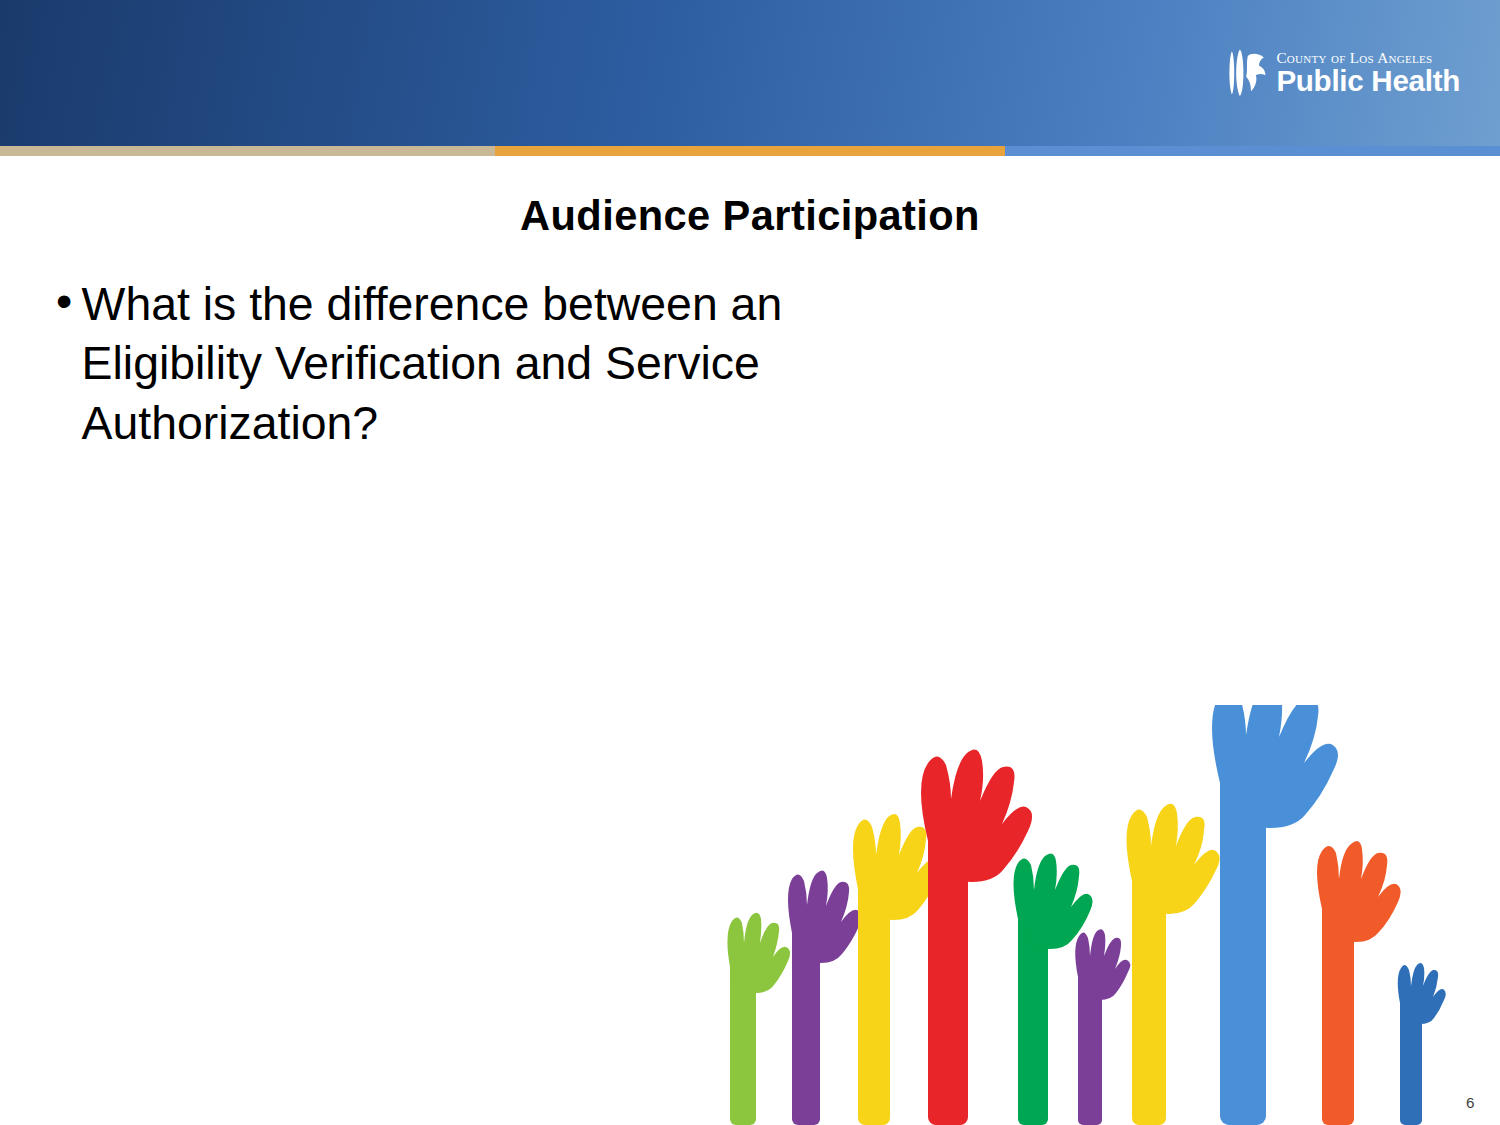County of Los Angeles Public Health
Audience Participation
What is the difference between an Eligibility Verification and Service Authorization?
6